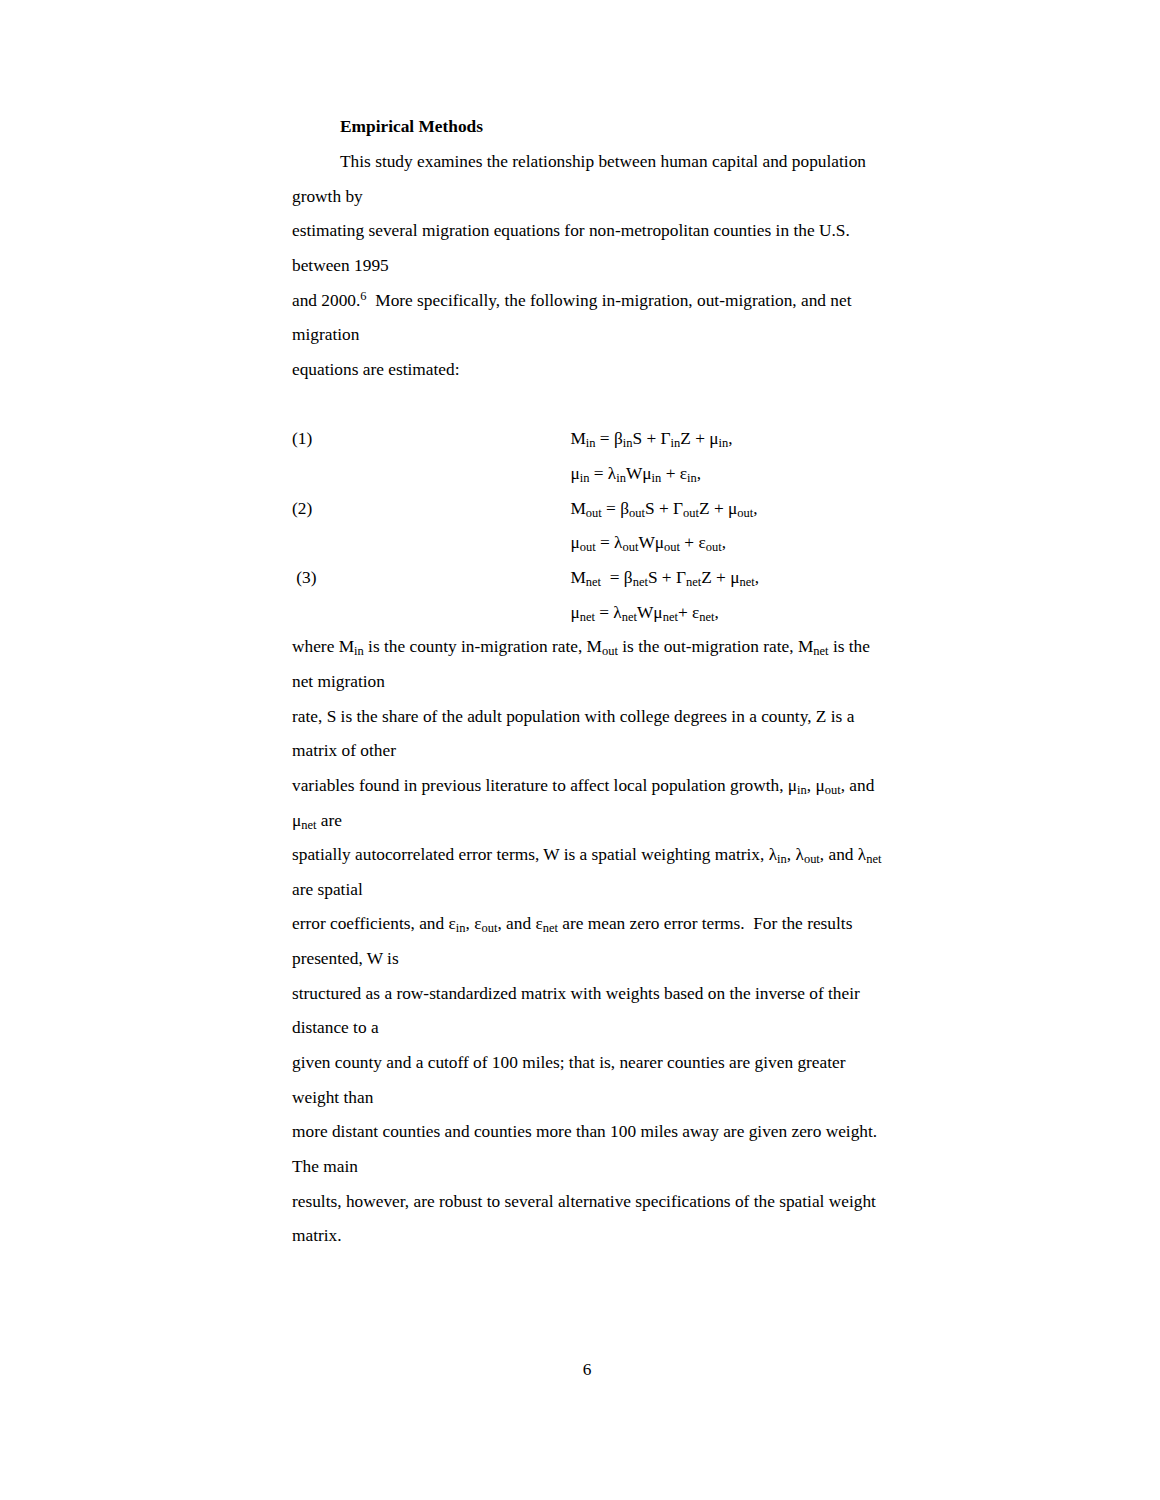Empirical Methods
This study examines the relationship between human capital and population growth by
estimating several migration equations for non-metropolitan counties in the U.S. between 1995
and 2000.6 More specifically, the following in-migration, out-migration, and net migration
equations are estimated:
(1) Min = βinS + ΓinZ + μin,
μin = λinWμin + εin,
(2) Mout = βoutS + ΓoutZ + μout,
μout = λoutWμout + εout,
(3) Mnet = βnetS + ΓnetZ + μnet,
μnet = λnetWμnet+ εnet,
where Min is the county in-migration rate, Mout is the out-migration rate, Mnet is the net migration
rate, S is the share of the adult population with college degrees in a county, Z is a matrix of other
variables found in previous literature to affect local population growth, μin, μout, and μnet are
spatially autocorrelated error terms, W is a spatial weighting matrix, λin, λout, and λnet are spatial
error coefficients, and εin, εout, and εnet are mean zero error terms. For the results presented, W is
structured as a row-standardized matrix with weights based on the inverse of their distance to a
given county and a cutoff of 100 miles; that is, nearer counties are given greater weight than
more distant counties and counties more than 100 miles away are given zero weight. The main
results, however, are robust to several alternative specifications of the spatial weight matrix.
6